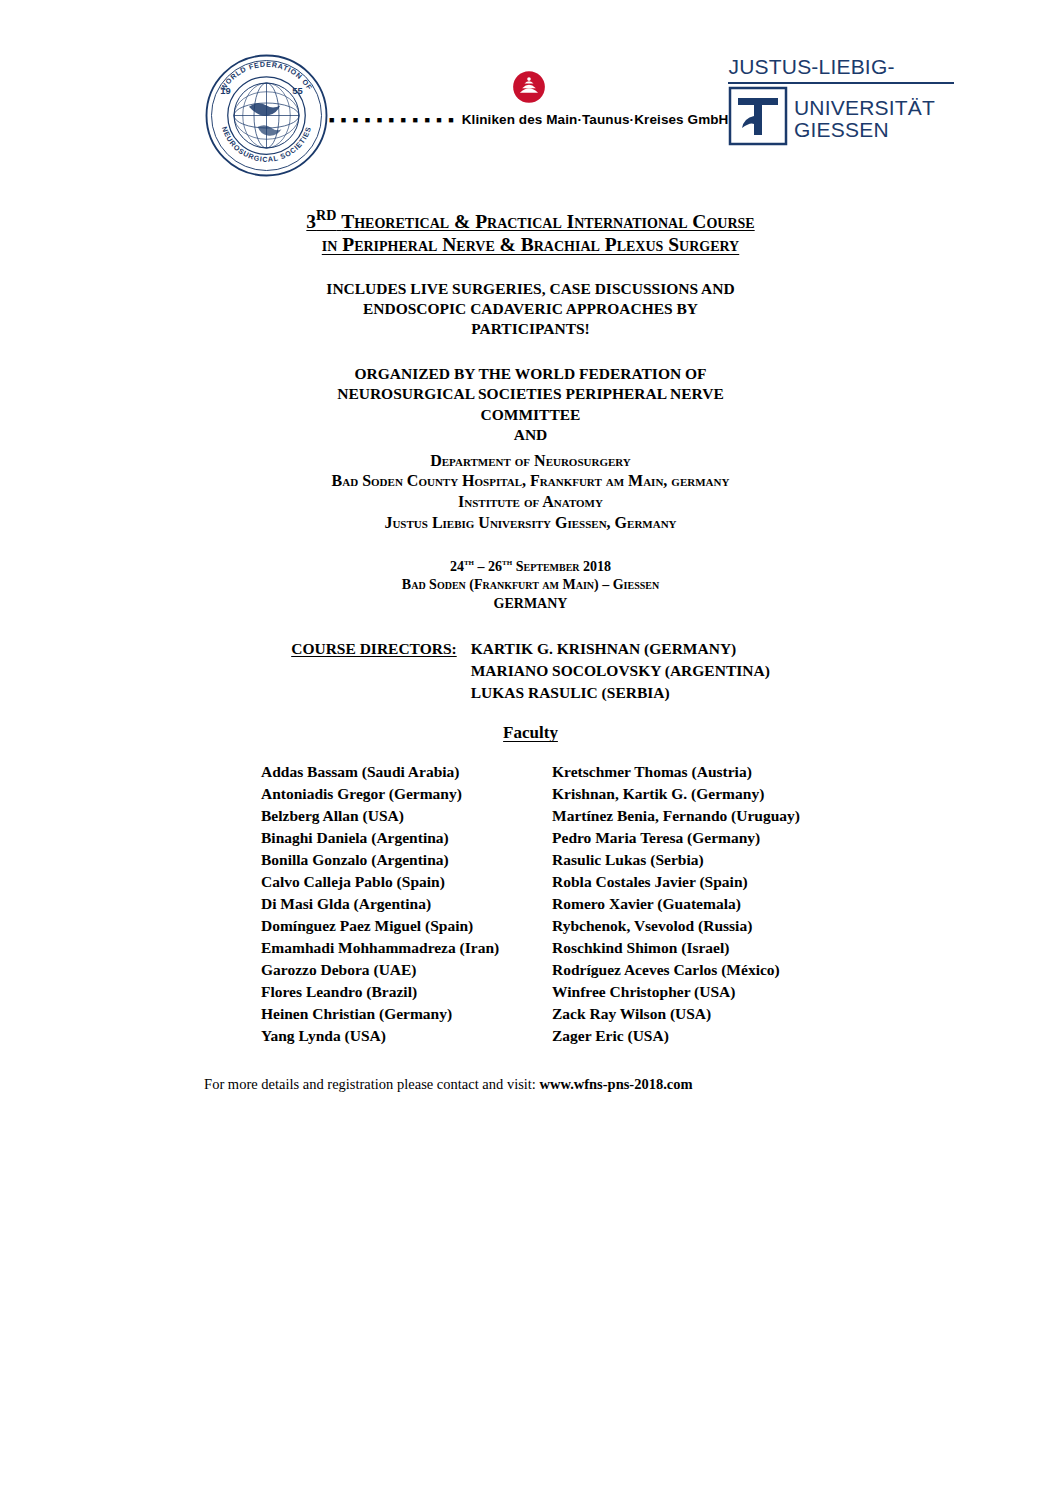19 55 WORLD FEDERATION OF NEUROSURGICAL SOCIETIES
■ ■ ■ ■ ■ ■ ■ ■ ■ ■ ■ Kliniken des Main·Taunus·Kreises GmbH
JUSTUS-LIEBIG-
UNIVERSITÄT GIESSEN
3RD Theoretical & Practical International Course
in Peripheral Nerve & Brachial Plexus Surgery
INCLUDES LIVE SURGERIES, CASE DISCUSSIONS AND
ENDOSCOPIC CADAVERIC APPROACHES BY
PARTICIPANTS!
ORGANIZED BY THE WORLD FEDERATION OF
NEUROSURGICAL SOCIETIES PERIPHERAL NERVE
COMMITTEE
AND
Department of Neurosurgery
Bad Soden County Hospital, Frankfurt am Main, germany
Institute of Anatomy
Justus Liebig University Giessen, Germany
24th – 26th September 2018
Bad Soden (Frankfurt am Main) – Giessen
GERMANY
| COURSE DIRECTORS: | KARTIK G. KRISHNAN (GERMANY) |
| | MARIANO SOCOLOVSKY (ARGENTINA) |
| | LUKAS RASULIC (SERBIA) |
Faculty
Addas Bassam (Saudi Arabia)
Antoniadis Gregor (Germany)
Belzberg Allan (USA)
Binaghi Daniela (Argentina)
Bonilla Gonzalo (Argentina)
Calvo Calleja Pablo (Spain)
Di Masi Glda (Argentina)
Domínguez Paez Miguel (Spain)
Emamhadi Mohhammadreza (Iran)
Garozzo Debora (UAE)
Flores Leandro (Brazil)
Heinen Christian (Germany)
Yang Lynda (USA)
Kretschmer Thomas (Austria)
Krishnan, Kartik G. (Germany)
Martínez Benia, Fernando (Uruguay)
Pedro Maria Teresa (Germany)
Rasulic Lukas (Serbia)
Robla Costales Javier (Spain)
Romero Xavier (Guatemala)
Rybchenok, Vsevolod (Russia)
Roschkind Shimon (Israel)
Rodríguez Aceves Carlos (México)
Winfree Christopher (USA)
Zack Ray Wilson (USA)
Zager Eric (USA)
For more details and registration please contact and visit: www.wfns-pns-2018.com